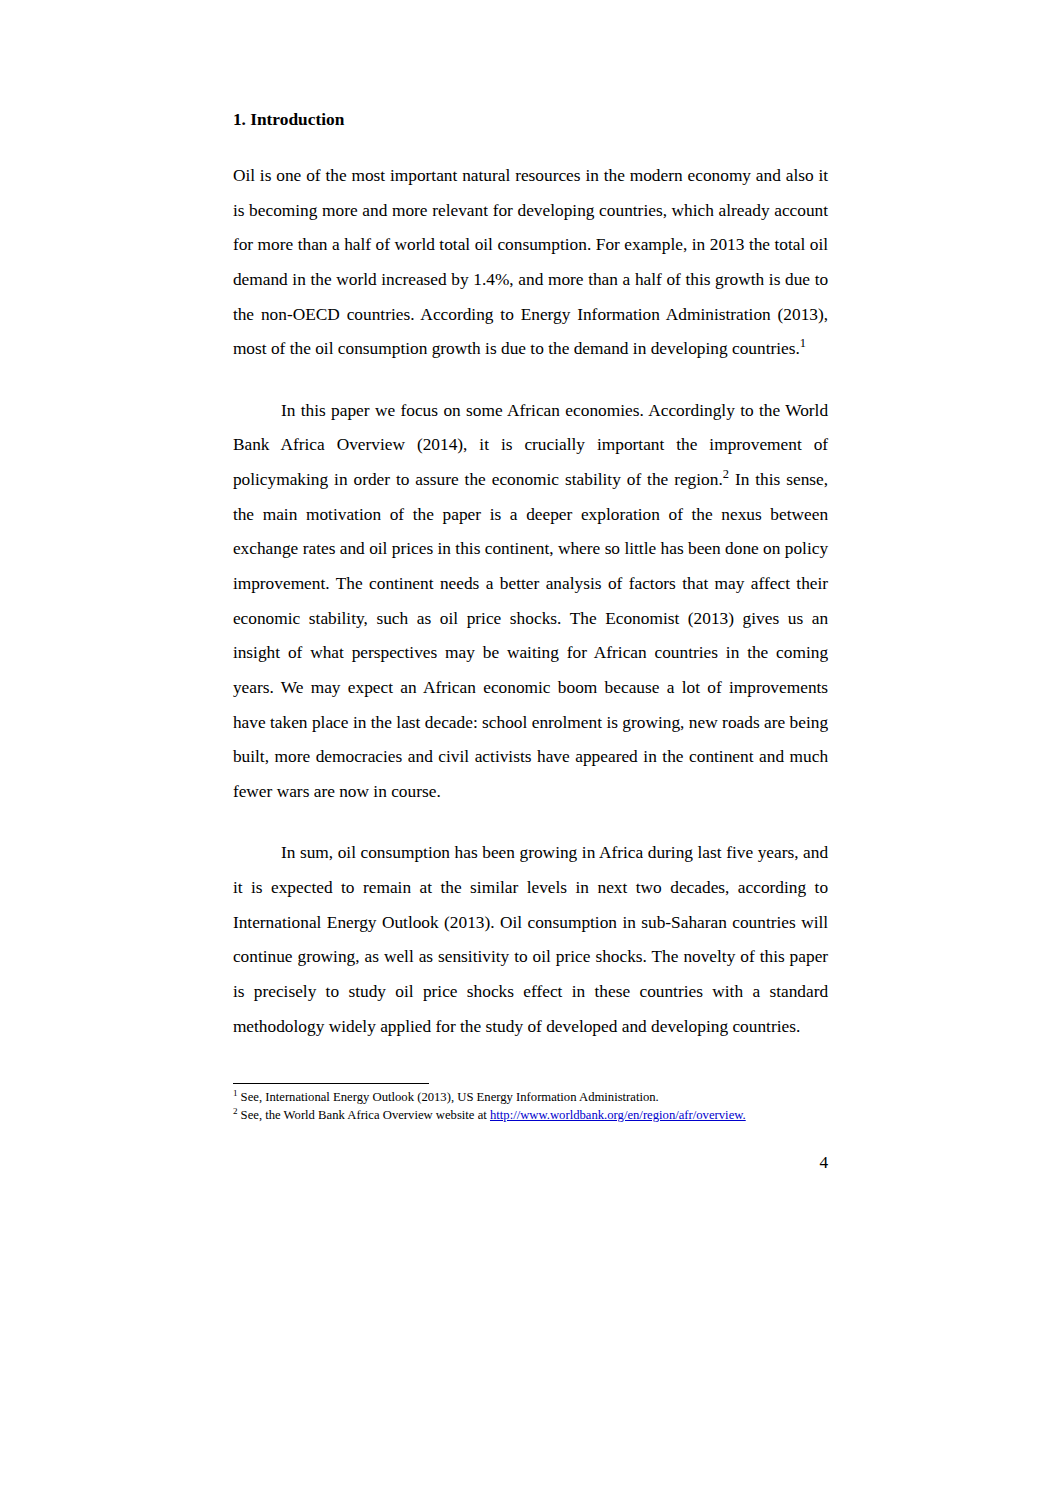1. Introduction
Oil is one of the most important natural resources in the modern economy and also it is becoming more and more relevant for developing countries, which already account for more than a half of world total oil consumption. For example, in 2013 the total oil demand in the world increased by 1.4%, and more than a half of this growth is due to the non-OECD countries. According to Energy Information Administration (2013), most of the oil consumption growth is due to the demand in developing countries.1
In this paper we focus on some African economies. Accordingly to the World Bank Africa Overview (2014), it is crucially important the improvement of policymaking in order to assure the economic stability of the region.2 In this sense, the main motivation of the paper is a deeper exploration of the nexus between exchange rates and oil prices in this continent, where so little has been done on policy improvement. The continent needs a better analysis of factors that may affect their economic stability, such as oil price shocks. The Economist (2013) gives us an insight of what perspectives may be waiting for African countries in the coming years. We may expect an African economic boom because a lot of improvements have taken place in the last decade: school enrolment is growing, new roads are being built, more democracies and civil activists have appeared in the continent and much fewer wars are now in course.
In sum, oil consumption has been growing in Africa during last five years, and it is expected to remain at the similar levels in next two decades, according to International Energy Outlook (2013). Oil consumption in sub-Saharan countries will continue growing, as well as sensitivity to oil price shocks. The novelty of this paper is precisely to study oil price shocks effect in these countries with a standard methodology widely applied for the study of developed and developing countries.
1 See, International Energy Outlook (2013), US Energy Information Administration.
2 See, the World Bank Africa Overview website at http://www.worldbank.org/en/region/afr/overview.
4